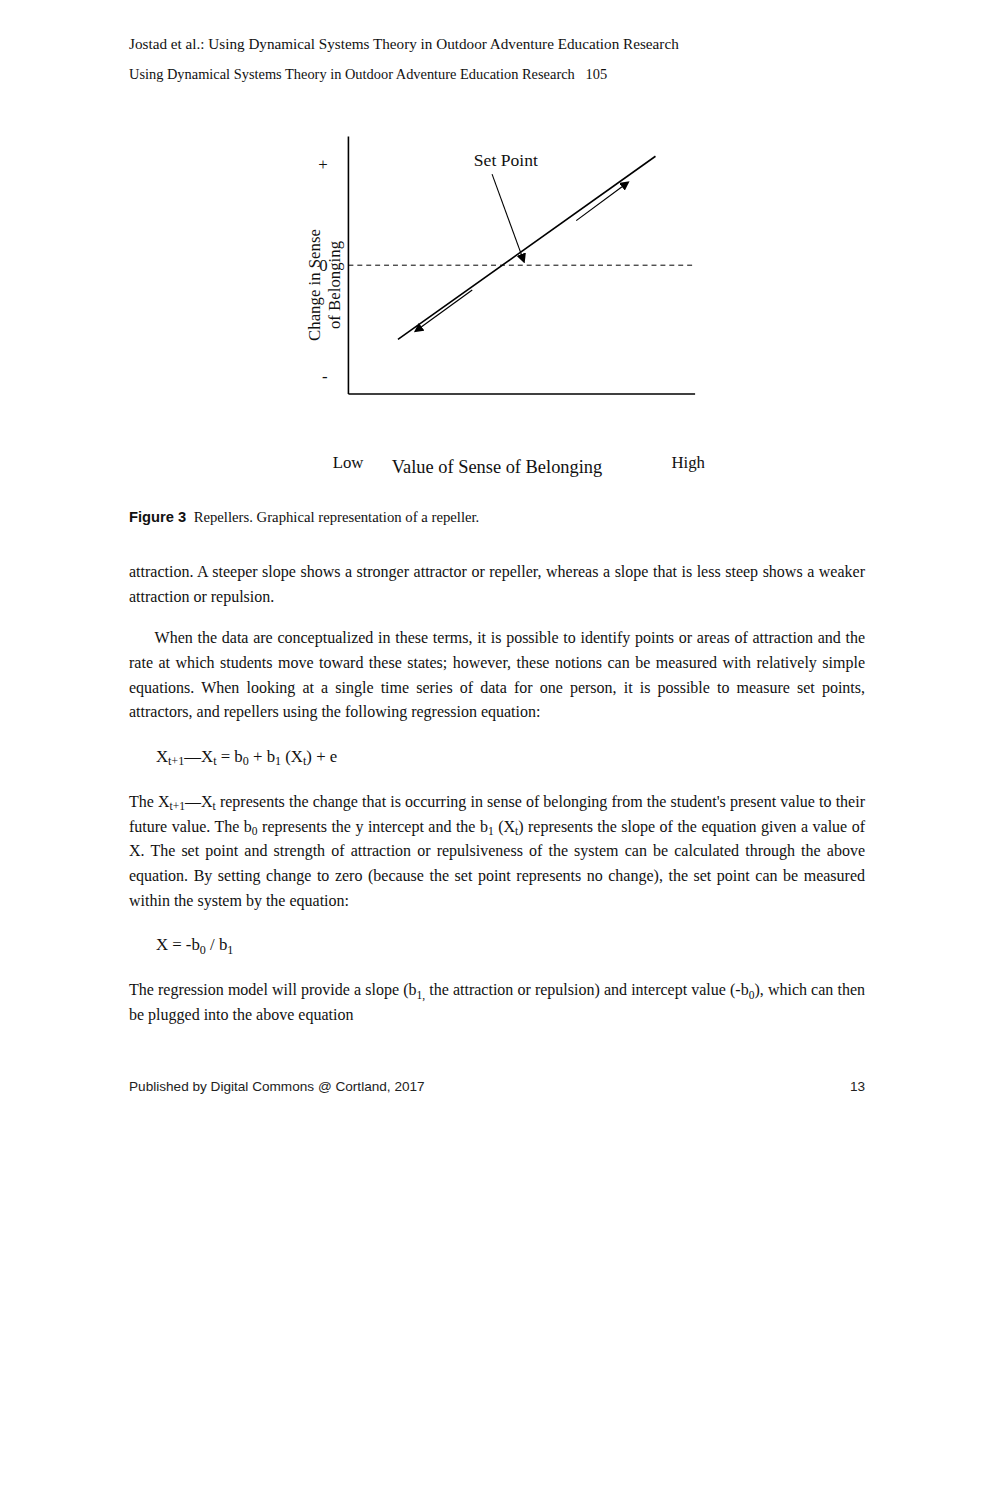Jostad et al.: Using Dynamical Systems Theory in Outdoor Adventure Education Research
Using Dynamical Systems Theory in Outdoor Adventure Education Research 105
Change in Sense
of Belonging
+ 0 -
Set Point
Low High
Value of Sense of Belonging
Figure 3 Repellers. Graphical representation of a repeller.
attraction. A steeper slope shows a stronger attractor or repeller, whereas a slope that is less steep shows a weaker attraction or repulsion.
When the data are conceptualized in these terms, it is possible to identify points or areas of attraction and the rate at which students move toward these states; however, these notions can be measured with relatively simple equations. When looking at a single time series of data for one person, it is possible to measure set points, attractors, and repellers using the following regression equation:
Xt+1—Xt = b0 + b1 (Xt) + e
The Xt+1—Xt represents the change that is occurring in sense of belonging from the student's present value to their future value. The b0 represents the y intercept and the b1 (Xt) represents the slope of the equation given a value of X. The set point and strength of attraction or repulsiveness of the system can be calculated through the above equation. By setting change to zero (because the set point represents no change), the set point can be measured within the system by the equation:
X = -b0 / b1
The regression model will provide a slope (b1, the attraction or repulsion) and intercept value (-b0), which can then be plugged into the above equation
Published by Digital Commons @ Cortland, 2017 13